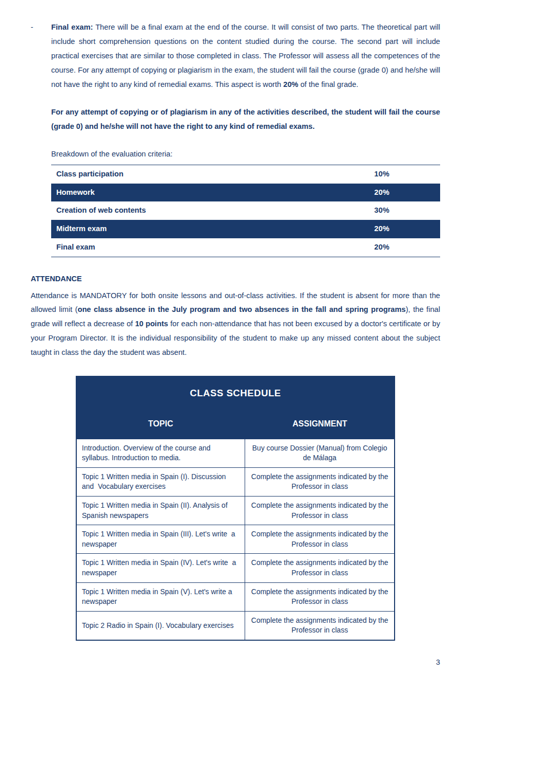-
Final exam: There will be a final exam at the end of the course. It will consist of two parts. The theoretical part will include short comprehension questions on the content studied during the course. The second part will include practical exercises that are similar to those completed in class. The Professor will assess all the competences of the course. For any attempt of copying or plagiarism in the exam, the student will fail the course (grade 0) and he/she will not have the right to any kind of remedial exams. This aspect is worth 20% of the final grade.
For any attempt of copying or of plagiarism in any of the activities described, the student will fail the course (grade 0) and he/she will not have the right to any kind of remedial exams.
Breakdown of the evaluation criteria:
| Class participation | 10% |
| Homework | 20% |
| Creation of web contents | 30% |
| Midterm exam | 20% |
| Final exam | 20% |
ATTENDANCE
Attendance is MANDATORY for both onsite lessons and out-of-class activities. If the student is absent for more than the allowed limit (one class absence in the July program and two absences in the fall and spring programs), the final grade will reflect a decrease of 10 points for each non-attendance that has not been excused by a doctor's certificate or by your Program Director. It is the individual responsibility of the student to make up any missed content about the subject taught in class the day the student was absent.
| CLASS SCHEDULE |
| --- |
| TOPIC | ASSIGNMENT |
| Introduction. Overview of the course and syllabus. Introduction to media. | Buy course Dossier (Manual) from Colegio de Málaga |
| Topic 1 Written media in Spain (I). Discussion and Vocabulary exercises | Complete the assignments indicated by the Professor in class |
| Topic 1 Written media in Spain (II). Analysis of Spanish newspapers | Complete the assignments indicated by the Professor in class |
| Topic 1 Written media in Spain (III). Let's write a newspaper | Complete the assignments indicated by the Professor in class |
| Topic 1 Written media in Spain (IV). Let's write a newspaper | Complete the assignments indicated by the Professor in class |
| Topic 1 Written media in Spain (V). Let's write a newspaper | Complete the assignments indicated by the Professor in class |
| Topic 2 Radio in Spain (I). Vocabulary exercises | Complete the assignments indicated by the Professor in class |
3